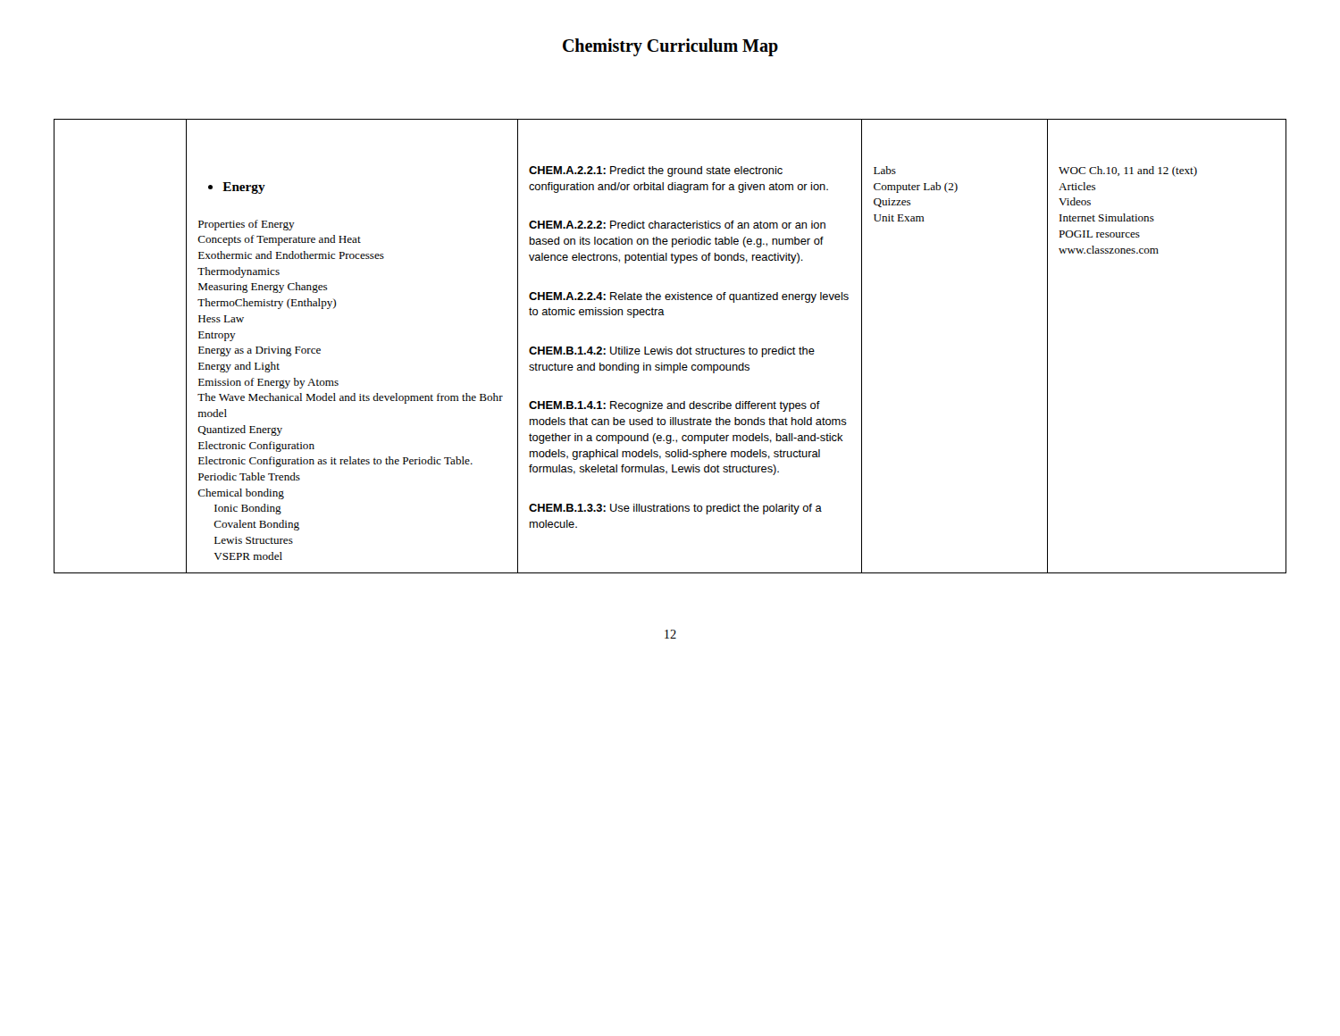Chemistry Curriculum Map
| | Energy Properties of Energy Concepts of Temperature and Heat Exothermic and Endothermic Processes Thermodynamics Measuring Energy Changes ThermoChemistry (Enthalpy) Hess Law Entropy Energy as a Driving Force Energy and Light Emission of Energy by Atoms The Wave Mechanical Model and its development from the Bohr model Quantized Energy Electronic Configuration Electronic Configuration as it relates to the Periodic Table. Periodic Table Trends Chemical bonding Ionic Bonding Covalent Bonding Lewis Structures VSEPR model | CHEM.A.2.2.1: Predict the ground state electronic configuration and/or orbital diagram for a given atom or ion. CHEM.A.2.2.2: Predict characteristics of an atom or an ion based on its location on the periodic table (e.g., number of valence electrons, potential types of bonds, reactivity). CHEM.A.2.2.4: Relate the existence of quantized energy levels to atomic emission spectra CHEM.B.1.4.2: Utilize Lewis dot structures to predict the structure and bonding in simple compounds CHEM.B.1.4.1: Recognize and describe different types of models that can be used to illustrate the bonds that hold atoms together in a compound (e.g., computer models, ball-and-stick models, graphical models, solid-sphere models, structural formulas, skeletal formulas, Lewis dot structures). CHEM.B.1.3.3: Use illustrations to predict the polarity of a molecule. | Labs Computer Lab (2) Quizzes Unit Exam | WOC Ch.10, 11 and 12 (text) Articles Videos Internet Simulations POGIL resources www.classzones.com |
12